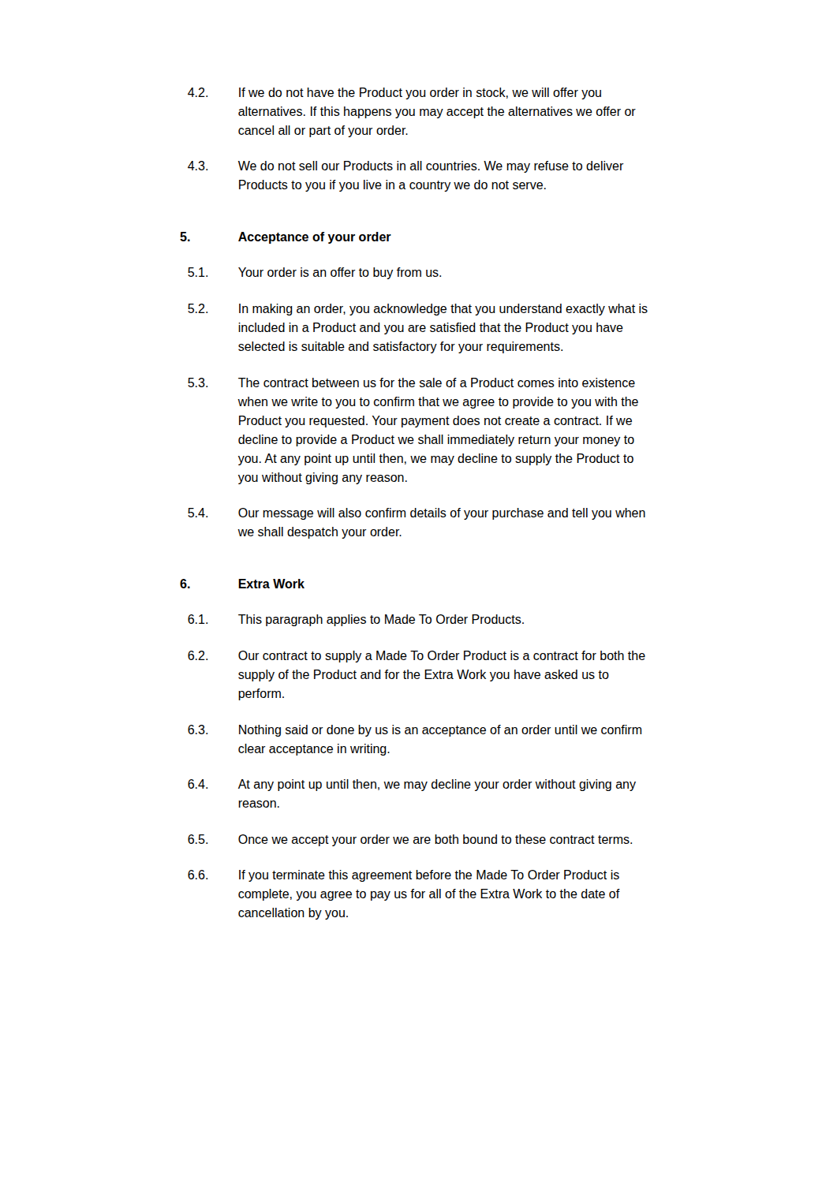4.2.
If we do not have the Product you order in stock, we will offer you alternatives. If this happens you may accept the alternatives we offer or cancel all or part of your order.
4.3.
We do not sell our Products in all countries. We may refuse to deliver Products to you if you live in a country we do not serve.
5.
Acceptance of your order
5.1.
Your order is an offer to buy from us.
5.2.
In making an order, you acknowledge that you understand exactly what is included in a Product and you are satisfied that the Product you have selected is suitable and satisfactory for your requirements.
5.3.
The contract between us for the sale of a Product comes into existence when we write to you to confirm that we agree to provide to you with the Product you requested. Your payment does not create a contract. If we decline to provide a Product we shall immediately return your money to you. At any point up until then, we may decline to supply the Product to you without giving any reason.
5.4.
Our message will also confirm details of your purchase and tell you when we shall despatch your order.
6.
Extra Work
6.1.
This paragraph applies to Made To Order Products.
6.2.
Our contract to supply a Made To Order Product is a contract for both the supply of the Product and for the Extra Work you have asked us to perform.
6.3.
Nothing said or done by us is an acceptance of an order until we confirm clear acceptance in writing.
6.4.
At any point up until then, we may decline your order without giving any reason.
6.5.
Once we accept your order we are both bound to these contract terms.
6.6.
If you terminate this agreement before the Made To Order Product is complete, you agree to pay us for all of the Extra Work to the date of cancellation by you.